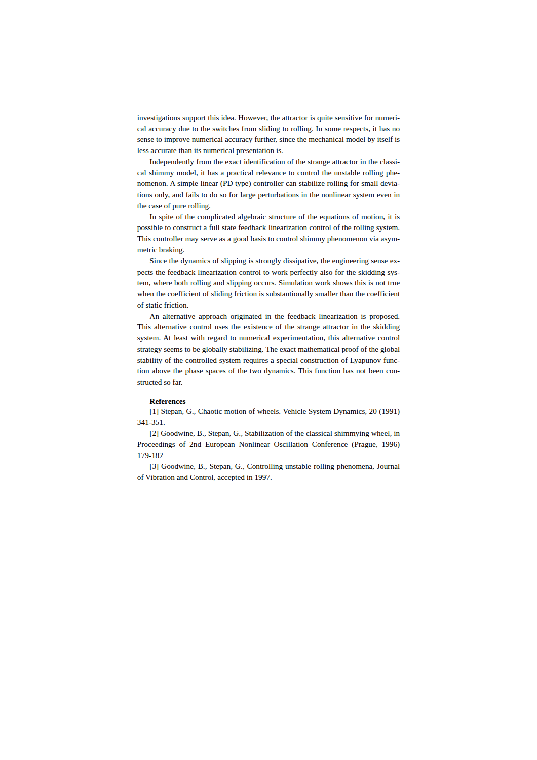investigations support this idea. However, the attractor is quite sensitive for numerical accuracy due to the switches from sliding to rolling. In some respects, it has no sense to improve numerical accuracy further, since the mechanical model by itself is less accurate than its numerical presentation is.
Independently from the exact identification of the strange attractor in the classical shimmy model, it has a practical relevance to control the unstable rolling phenomenon. A simple linear (PD type) controller can stabilize rolling for small deviations only, and fails to do so for large perturbations in the nonlinear system even in the case of pure rolling.
In spite of the complicated algebraic structure of the equations of motion, it is possible to construct a full state feedback linearization control of the rolling system. This controller may serve as a good basis to control shimmy phenomenon via asymmetric braking.
Since the dynamics of slipping is strongly dissipative, the engineering sense expects the feedback linearization control to work perfectly also for the skidding system, where both rolling and slipping occurs. Simulation work shows this is not true when the coefficient of sliding friction is substantionally smaller than the coefficient of static friction.
An alternative approach originated in the feedback linearization is proposed. This alternative control uses the existence of the strange attractor in the skidding system. At least with regard to numerical experimentation, this alternative control strategy seems to be globally stabilizing. The exact mathematical proof of the global stability of the controlled system requires a special construction of Lyapunov function above the phase spaces of the two dynamics. This function has not been constructed so far.
References
[1] Stepan, G., Chaotic motion of wheels. Vehicle System Dynamics, 20 (1991) 341-351.
[2] Goodwine, B., Stepan, G., Stabilization of the classical shimmying wheel, in Proceedings of 2nd European Nonlinear Oscillation Conference (Prague, 1996) 179-182
[3] Goodwine, B., Stepan, G., Controlling unstable rolling phenomena, Journal of Vibration and Control, accepted in 1997.